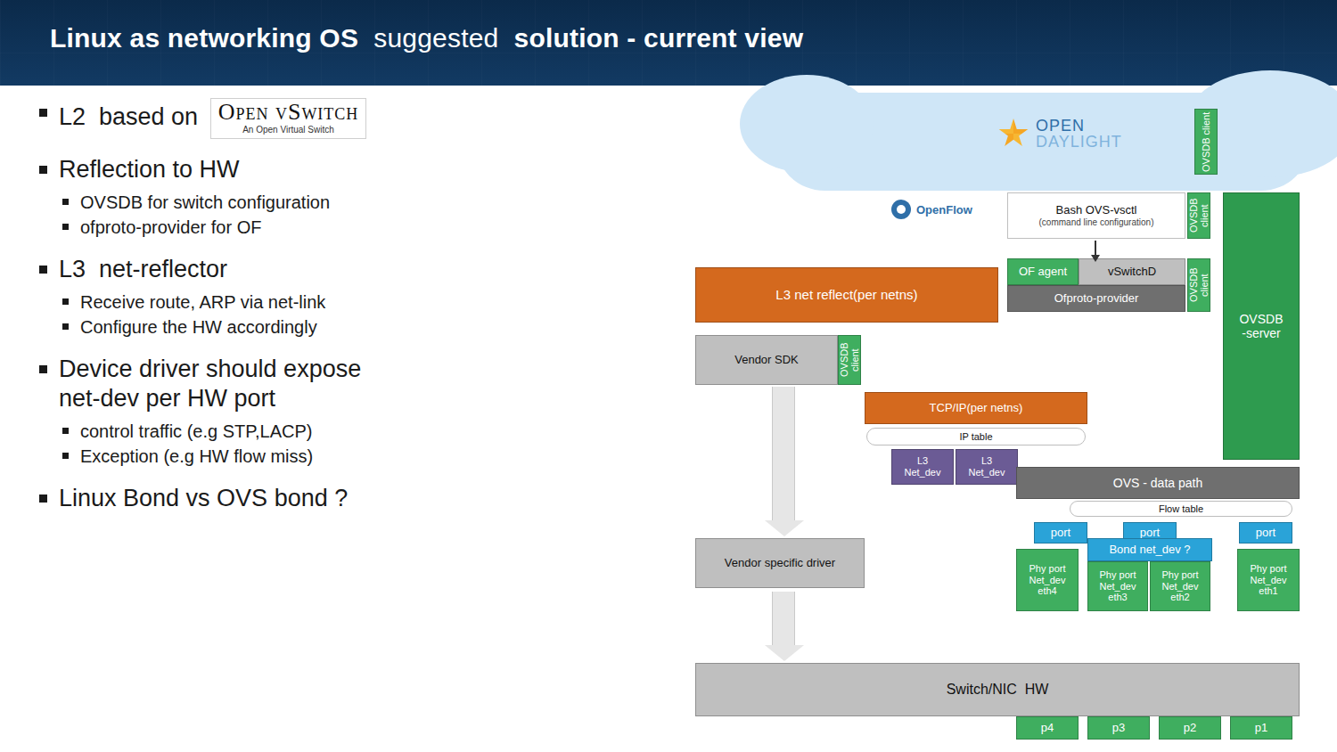Linux as networking OS suggested solution - current view
L2 based on Open vSwitch An Open Virtual Switch
Reflection to HW
OVSDB for switch configuration
ofproto-provider for OF
L3 net-reflector
Receive route, ARP via net-link
Configure the HW accordingly
Device driver should expose
net-dev per HW port
control traffic (e.g STP,LACP)
Exception (e.g HW flow miss)
Linux Bond vs OVS bond ?
OPEN
DAYLIGHT
OVSDB client
OpenFlow
Bash OVS-vsctl
(command line configuration)
OVSDB client
OVSDB
-server
L3 net reflect(per netns)
OF agent
vSwitchD
Ofproto-provider
OVSDB client
Vendor SDK
OVSDB client
TCP/IP(per netns)
IP table
L3
Net_dev
L3
Net_dev
OVS - data path
Flow table
port
port
port
Phy port
Net_dev
eth4
Bond net_dev ?
Phy port
Net_dev
eth3
Phy port
Net_dev
eth2
Phy port
Net_dev
eth1
Vendor specific driver
Switch/NIC HW
p4
p3
p2
p1